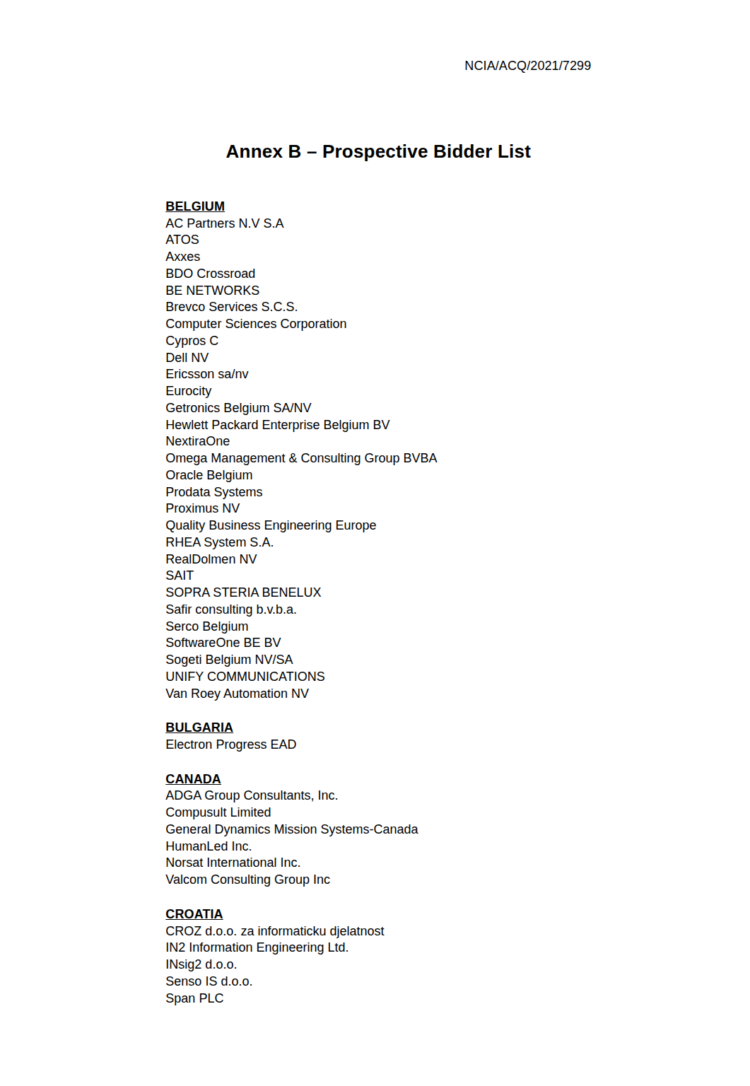NCIA/ACQ/2021/7299
Annex B – Prospective Bidder List
BELGIUM
AC Partners N.V S.A
ATOS
Axxes
BDO Crossroad
BE NETWORKS
Brevco Services S.C.S.
Computer Sciences Corporation
Cypros C
Dell NV
Ericsson sa/nv
Eurocity
Getronics Belgium SA/NV
Hewlett Packard Enterprise Belgium BV
NextiraOne
Omega Management & Consulting Group BVBA
Oracle Belgium
Prodata Systems
Proximus NV
Quality Business Engineering Europe
RHEA System S.A.
RealDolmen NV
SAIT
SOPRA STERIA BENELUX
Safir consulting b.v.b.a.
Serco Belgium
SoftwareOne BE BV
Sogeti Belgium NV/SA
UNIFY COMMUNICATIONS
Van Roey Automation NV
BULGARIA
Electron Progress EAD
CANADA
ADGA Group Consultants, Inc.
Compusult Limited
General Dynamics Mission Systems-Canada
HumanLed Inc.
Norsat International Inc.
Valcom Consulting Group Inc
CROATIA
CROZ d.o.o. za informaticku djelatnost
IN2 Information Engineering Ltd.
INsig2 d.o.o.
Senso IS d.o.o.
Span PLC